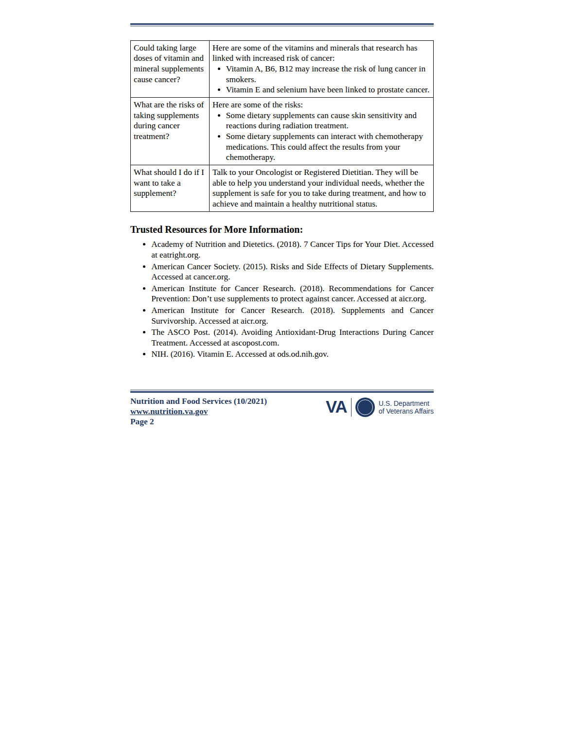| Could taking large doses of vitamin and mineral supplements cause cancer? | Here are some of the vitamins and minerals that research has linked with increased risk of cancer: Vitamin A, B6, B12 may increase the risk of lung cancer in smokers. Vitamin E and selenium have been linked to prostate cancer. |
| What are the risks of taking supplements during cancer treatment? | Here are some of the risks: Some dietary supplements can cause skin sensitivity and reactions during radiation treatment. Some dietary supplements can interact with chemotherapy medications. This could affect the results from your chemotherapy. |
| What should I do if I want to take a supplement? | Talk to your Oncologist or Registered Dietitian. They will be able to help you understand your individual needs, whether the supplement is safe for you to take during treatment, and how to achieve and maintain a healthy nutritional status. |
Trusted Resources for More Information:
Academy of Nutrition and Dietetics. (2018). 7 Cancer Tips for Your Diet. Accessed at eatright.org.
American Cancer Society. (2015). Risks and Side Effects of Dietary Supplements. Accessed at cancer.org.
American Institute for Cancer Research. (2018). Recommendations for Cancer Prevention: Don’t use supplements to protect against cancer. Accessed at aicr.org.
American Institute for Cancer Research. (2018). Supplements and Cancer Survivorship. Accessed at aicr.org.
The ASCO Post. (2014). Avoiding Antioxidant-Drug Interactions During Cancer Treatment. Accessed at ascopost.com.
NIH. (2016). Vitamin E. Accessed at ods.od.nih.gov.
Nutrition and Food Services (10/2021)
www.nutrition.va.gov
Page 2
VA U.S. Department
of Veterans Affairs